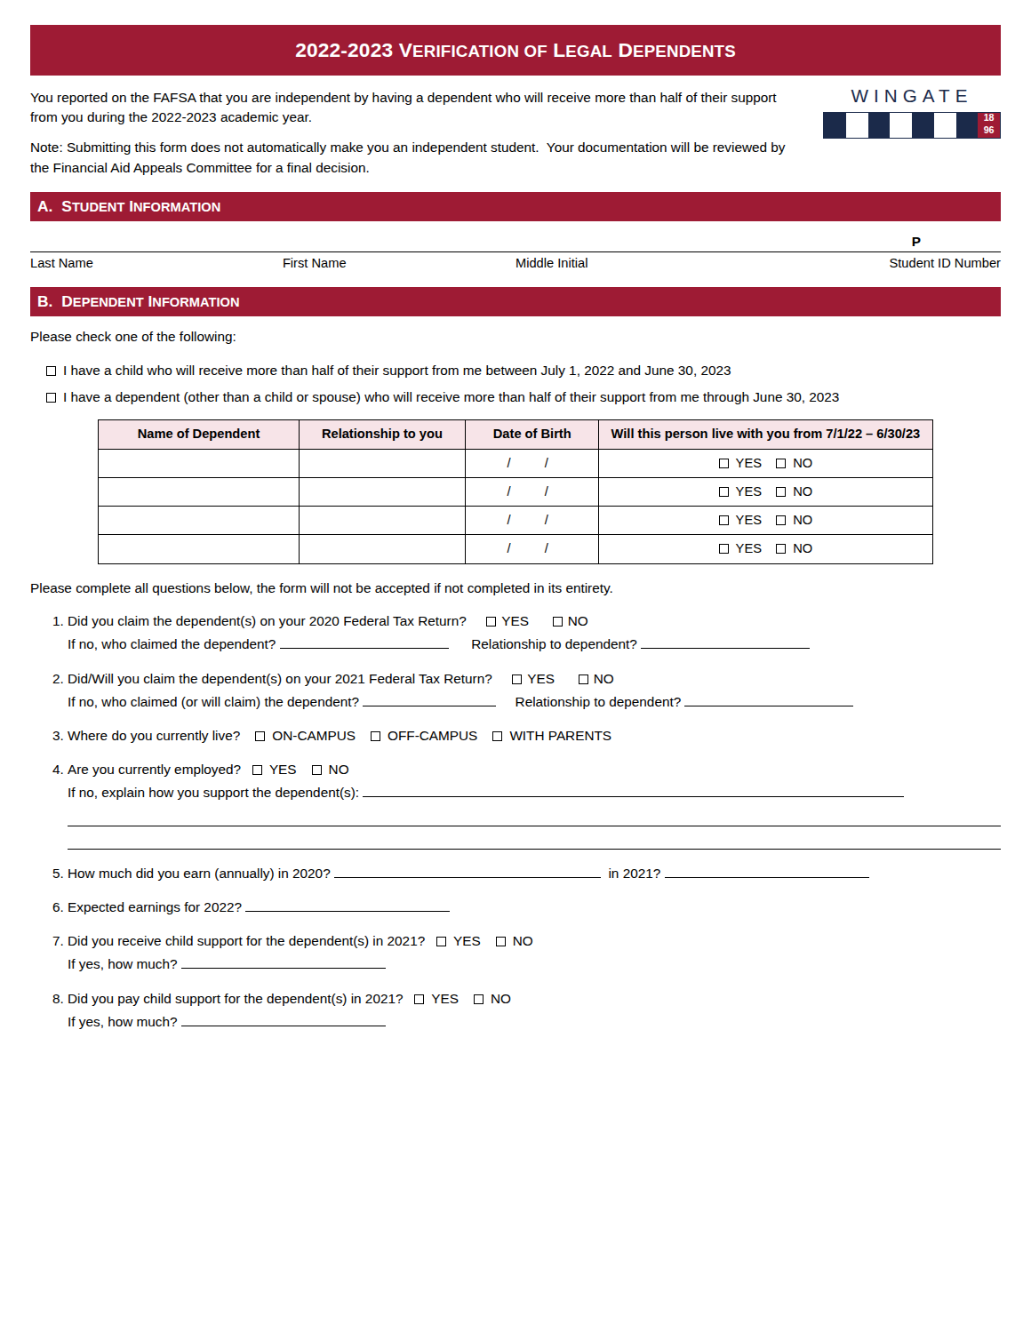2022-2023 VERIFICATION OF LEGAL DEPENDENTS
WINGATE
1896
You reported on the FAFSA that you are independent by having a dependent who will receive more than half of their support from you during the 2022-2023 academic year.
Note: Submitting this form does not automatically make you an independent student. Your documentation will be reviewed by the Financial Aid Appeals Committee for a final decision.
A. STUDENT INFORMATION
P
Last Name
First Name
Middle Initial
Student ID Number
B. DEPENDENT INFORMATION
Please check one of the following:
I have a child who will receive more than half of their support from me between July 1, 2022 and June 30, 2023
I have a dependent (other than a child or spouse) who will receive more than half of their support from me through June 30, 2023
| Name of Dependent | Relationship to you | Date of Birth | Will this person live with you from 7/1/22 – 6/30/23 |
| --- | --- | --- | --- |
| | | / / | YES NO |
| | | / / | YES NO |
| | | / / | YES NO |
| | | / / | YES NO |
Please complete all questions below, the form will not be accepted if not completed in its entirety.
Did you claim the dependent(s) on your 2020 Federal Tax Return? YES NO
If no, who claimed the dependent? Relationship to dependent?
Did/Will you claim the dependent(s) on your 2021 Federal Tax Return? YES NO
If no, who claimed (or will claim) the dependent? Relationship to dependent?
Where do you currently live? ON-CAMPUS OFF-CAMPUS WITH PARENTS
Are you currently employed? YES NO
If no, explain how you support the dependent(s):
How much did you earn (annually) in 2020? in 2021?
Expected earnings for 2022?
Did you receive child support for the dependent(s) in 2021? YES NO
If yes, how much?
Did you pay child support for the dependent(s) in 2021? YES NO
If yes, how much?